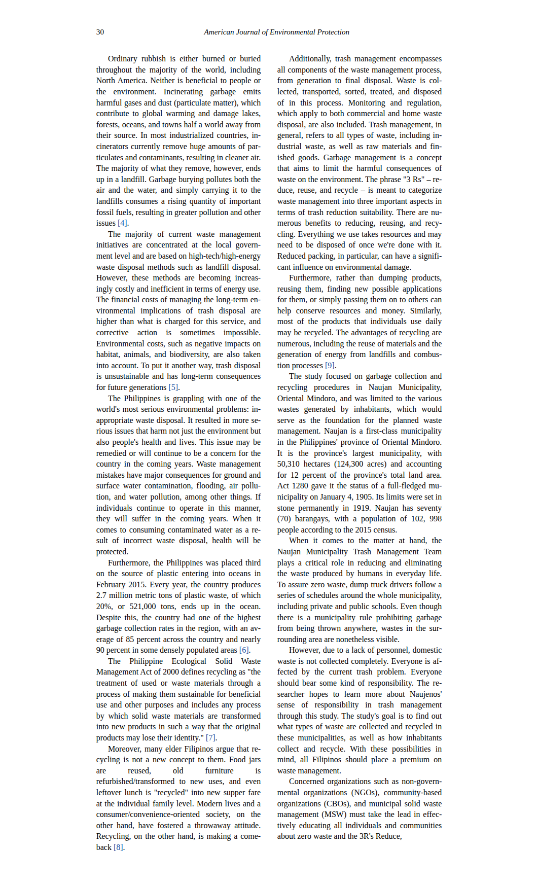30 American Journal of Environmental Protection
Ordinary rubbish is either burned or buried throughout the majority of the world, including North America. Neither is beneficial to people or the environment. Incinerating garbage emits harmful gases and dust (particulate matter), which contribute to global warming and damage lakes, forests, oceans, and towns half a world away from their source. In most industrialized countries, incinerators currently remove huge amounts of particulates and contaminants, resulting in cleaner air. The majority of what they remove, however, ends up in a landfill. Garbage burying pollutes both the air and the water, and simply carrying it to the landfills consumes a rising quantity of important fossil fuels, resulting in greater pollution and other issues [4].
The majority of current waste management initiatives are concentrated at the local government level and are based on high-tech/high-energy waste disposal methods such as landfill disposal. However, these methods are becoming increasingly costly and inefficient in terms of energy use. The financial costs of managing the long-term environmental implications of trash disposal are higher than what is charged for this service, and corrective action is sometimes impossible. Environmental costs, such as negative impacts on habitat, animals, and biodiversity, are also taken into account. To put it another way, trash disposal is unsustainable and has long-term consequences for future generations [5].
The Philippines is grappling with one of the world's most serious environmental problems: inappropriate waste disposal. It resulted in more serious issues that harm not just the environment but also people's health and lives. This issue may be remedied or will continue to be a concern for the country in the coming years. Waste management mistakes have major consequences for ground and surface water contamination, flooding, air pollution, and water pollution, among other things. If individuals continue to operate in this manner, they will suffer in the coming years. When it comes to consuming contaminated water as a result of incorrect waste disposal, health will be protected.
Furthermore, the Philippines was placed third on the source of plastic entering into oceans in February 2015. Every year, the country produces 2.7 million metric tons of plastic waste, of which 20%, or 521,000 tons, ends up in the ocean. Despite this, the country had one of the highest garbage collection rates in the region, with an average of 85 percent across the country and nearly 90 percent in some densely populated areas [6].
The Philippine Ecological Solid Waste Management Act of 2000 defines recycling as "the treatment of used or waste materials through a process of making them sustainable for beneficial use and other purposes and includes any process by which solid waste materials are transformed into new products in such a way that the original products may lose their identity." [7].
Moreover, many elder Filipinos argue that recycling is not a new concept to them. Food jars are reused, old furniture is refurbished/transformed to new uses, and even leftover lunch is "recycled" into new supper fare at the individual family level. Modern lives and a consumer/convenience-oriented society, on the other hand, have fostered a throwaway attitude. Recycling, on the other hand, is making a comeback [8].
Additionally, trash management encompasses all components of the waste management process, from generation to final disposal. Waste is collected, transported, sorted, treated, and disposed of in this process. Monitoring and regulation, which apply to both commercial and home waste disposal, are also included. Trash management, in general, refers to all types of waste, including industrial waste, as well as raw materials and finished goods. Garbage management is a concept that aims to limit the harmful consequences of waste on the environment. The phrase "3 Rs" – reduce, reuse, and recycle – is meant to categorize waste management into three important aspects in terms of trash reduction suitability. There are numerous benefits to reducing, reusing, and recycling. Everything we use takes resources and may need to be disposed of once we're done with it. Reduced packing, in particular, can have a significant influence on environmental damage.
Furthermore, rather than dumping products, reusing them, finding new possible applications for them, or simply passing them on to others can help conserve resources and money. Similarly, most of the products that individuals use daily may be recycled. The advantages of recycling are numerous, including the reuse of materials and the generation of energy from landfills and combustion processes [9].
The study focused on garbage collection and recycling procedures in Naujan Municipality, Oriental Mindoro, and was limited to the various wastes generated by inhabitants, which would serve as the foundation for the planned waste management. Naujan is a first-class municipality in the Philippines' province of Oriental Mindoro. It is the province's largest municipality, with 50,310 hectares (124,300 acres) and accounting for 12 percent of the province's total land area. Act 1280 gave it the status of a full-fledged municipality on January 4, 1905. Its limits were set in stone permanently in 1919. Naujan has seventy (70) barangays, with a population of 102, 998 people according to the 2015 census.
When it comes to the matter at hand, the Naujan Municipality Trash Management Team plays a critical role in reducing and eliminating the waste produced by humans in everyday life. To assure zero waste, dump truck drivers follow a series of schedules around the whole municipality, including private and public schools. Even though there is a municipality rule prohibiting garbage from being thrown anywhere, wastes in the surrounding area are nonetheless visible.
However, due to a lack of personnel, domestic waste is not collected completely. Everyone is affected by the current trash problem. Everyone should bear some kind of responsibility. The researcher hopes to learn more about Naujenos' sense of responsibility in trash management through this study. The study's goal is to find out what types of waste are collected and recycled in these municipalities, as well as how inhabitants collect and recycle. With these possibilities in mind, all Filipinos should place a premium on waste management.
Concerned organizations such as non-governmental organizations (NGOs), community-based organizations (CBOs), and municipal solid waste management (MSW) must take the lead in effectively educating all individuals and communities about zero waste and the 3R's Reduce,